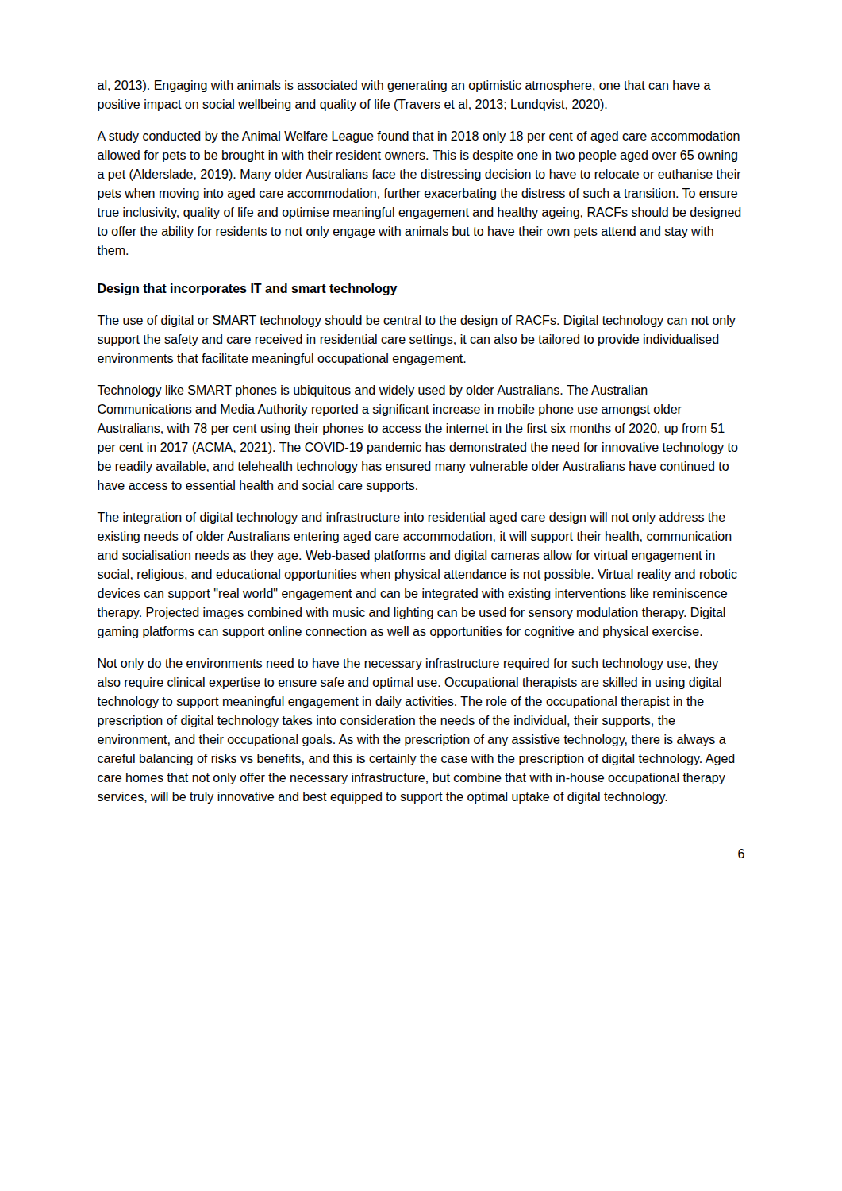al, 2013). Engaging with animals is associated with generating an optimistic atmosphere, one that can have a positive impact on social wellbeing and quality of life (Travers et al, 2013; Lundqvist, 2020).
A study conducted by the Animal Welfare League found that in 2018 only 18 per cent of aged care accommodation allowed for pets to be brought in with their resident owners. This is despite one in two people aged over 65 owning a pet (Alderslade, 2019). Many older Australians face the distressing decision to have to relocate or euthanise their pets when moving into aged care accommodation, further exacerbating the distress of such a transition. To ensure true inclusivity, quality of life and optimise meaningful engagement and healthy ageing, RACFs should be designed to offer the ability for residents to not only engage with animals but to have their own pets attend and stay with them.
Design that incorporates IT and smart technology
The use of digital or SMART technology should be central to the design of RACFs. Digital technology can not only support the safety and care received in residential care settings, it can also be tailored to provide individualised environments that facilitate meaningful occupational engagement.
Technology like SMART phones is ubiquitous and widely used by older Australians. The Australian Communications and Media Authority reported a significant increase in mobile phone use amongst older Australians, with 78 per cent using their phones to access the internet in the first six months of 2020, up from 51 per cent in 2017 (ACMA, 2021). The COVID-19 pandemic has demonstrated the need for innovative technology to be readily available, and telehealth technology has ensured many vulnerable older Australians have continued to have access to essential health and social care supports.
The integration of digital technology and infrastructure into residential aged care design will not only address the existing needs of older Australians entering aged care accommodation, it will support their health, communication and socialisation needs as they age. Web-based platforms and digital cameras allow for virtual engagement in social, religious, and educational opportunities when physical attendance is not possible. Virtual reality and robotic devices can support "real world" engagement and can be integrated with existing interventions like reminiscence therapy. Projected images combined with music and lighting can be used for sensory modulation therapy. Digital gaming platforms can support online connection as well as opportunities for cognitive and physical exercise.
Not only do the environments need to have the necessary infrastructure required for such technology use, they also require clinical expertise to ensure safe and optimal use. Occupational therapists are skilled in using digital technology to support meaningful engagement in daily activities. The role of the occupational therapist in the prescription of digital technology takes into consideration the needs of the individual, their supports, the environment, and their occupational goals. As with the prescription of any assistive technology, there is always a careful balancing of risks vs benefits, and this is certainly the case with the prescription of digital technology. Aged care homes that not only offer the necessary infrastructure, but combine that with in-house occupational therapy services, will be truly innovative and best equipped to support the optimal uptake of digital technology.
6